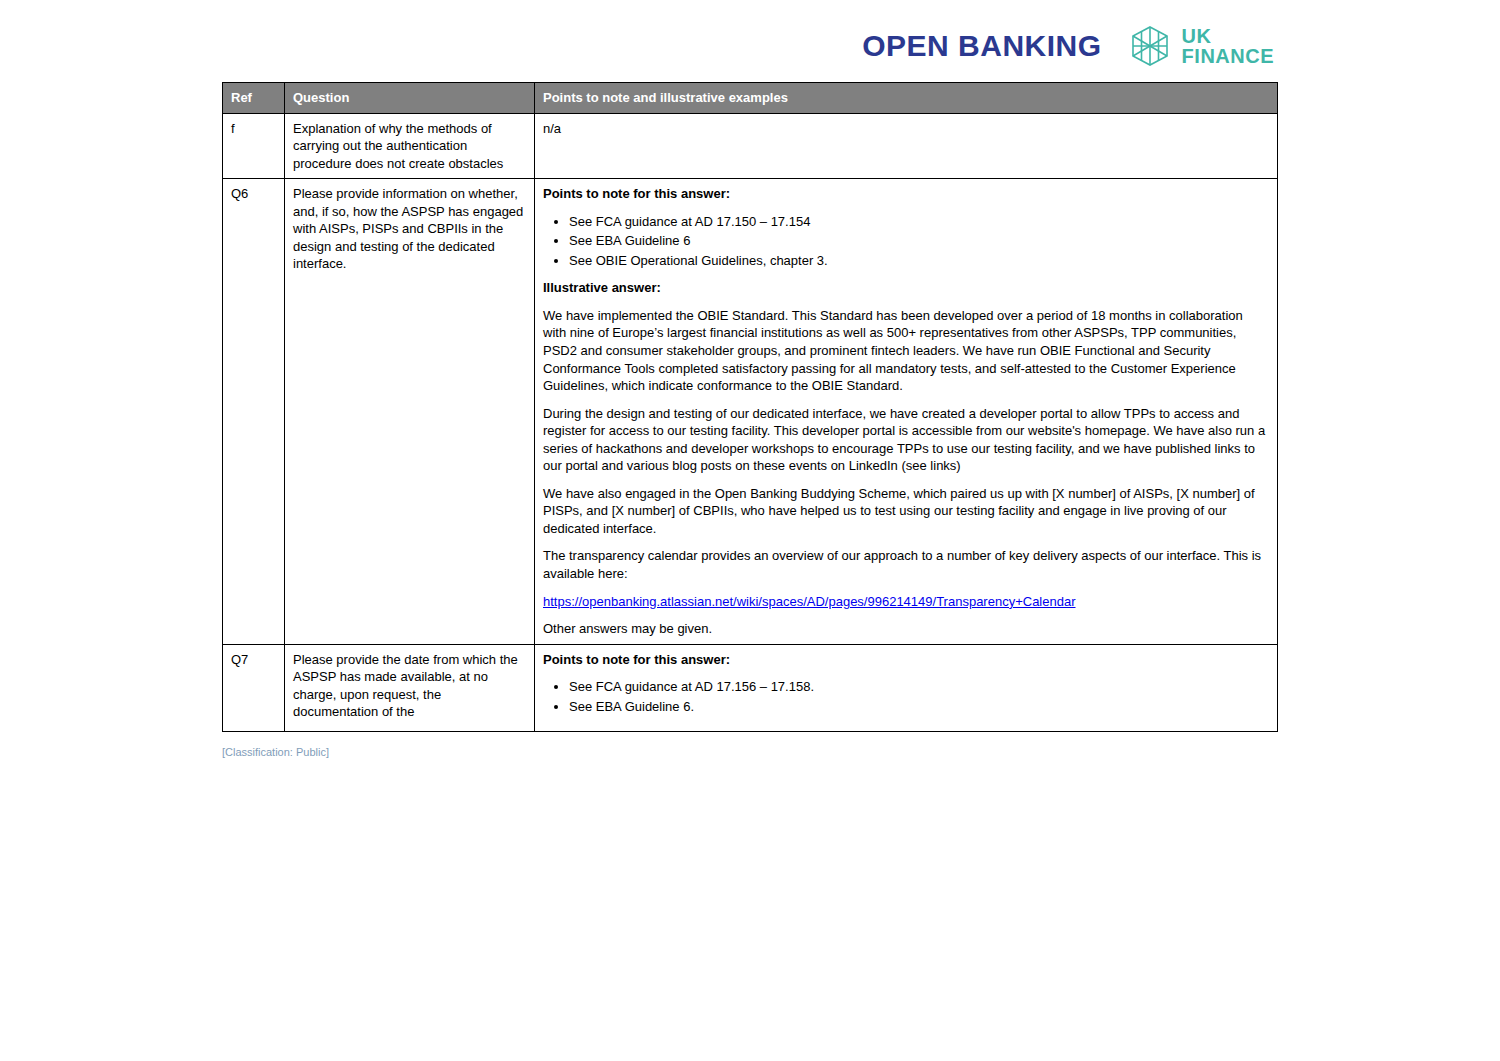OPEN BANKING
UK FINANCE
| Ref | Question | Points to note and illustrative examples |
| --- | --- | --- |
| f | Explanation of why the methods of carrying out the authentication procedure does not create obstacles | n/a |
| Q6 | Please provide information on whether, and, if so, how the ASPSP has engaged with AISPs, PISPs and CBPIIs in the design and testing of the dedicated interface. | Points to note for this answer: See FCA guidance at AD 17.150 – 17.154 See EBA Guideline 6 See OBIE Operational Guidelines, chapter 3. Illustrative answer: We have implemented the OBIE Standard. This Standard has been developed over a period of 18 months in collaboration with nine of Europe’s largest financial institutions as well as 500+ representatives from other ASPSPs, TPP communities, PSD2 and consumer stakeholder groups, and prominent fintech leaders. We have run OBIE Functional and Security Conformance Tools completed satisfactory passing for all mandatory tests, and self-attested to the Customer Experience Guidelines, which indicate conformance to the OBIE Standard. During the design and testing of our dedicated interface, we have created a developer portal to allow TPPs to access and register for access to our testing facility. This developer portal is accessible from our website's homepage. We have also run a series of hackathons and developer workshops to encourage TPPs to use our testing facility, and we have published links to our portal and various blog posts on these events on LinkedIn (see links) We have also engaged in the Open Banking Buddying Scheme, which paired us up with [X number] of AISPs, [X number] of PISPs, and [X number] of CBPIIs, who have helped us to test using our testing facility and engage in live proving of our dedicated interface. The transparency calendar provides an overview of our approach to a number of key delivery aspects of our interface. This is available here: https://openbanking.atlassian.net/wiki/spaces/AD/pages/996214149/Transparency+Calendar Other answers may be given. |
| Q7 | Please provide the date from which the ASPSP has made available, at no charge, upon request, the documentation of the | Points to note for this answer: See FCA guidance at AD 17.156 – 17.158. See EBA Guideline 6. |
[Classification: Public]